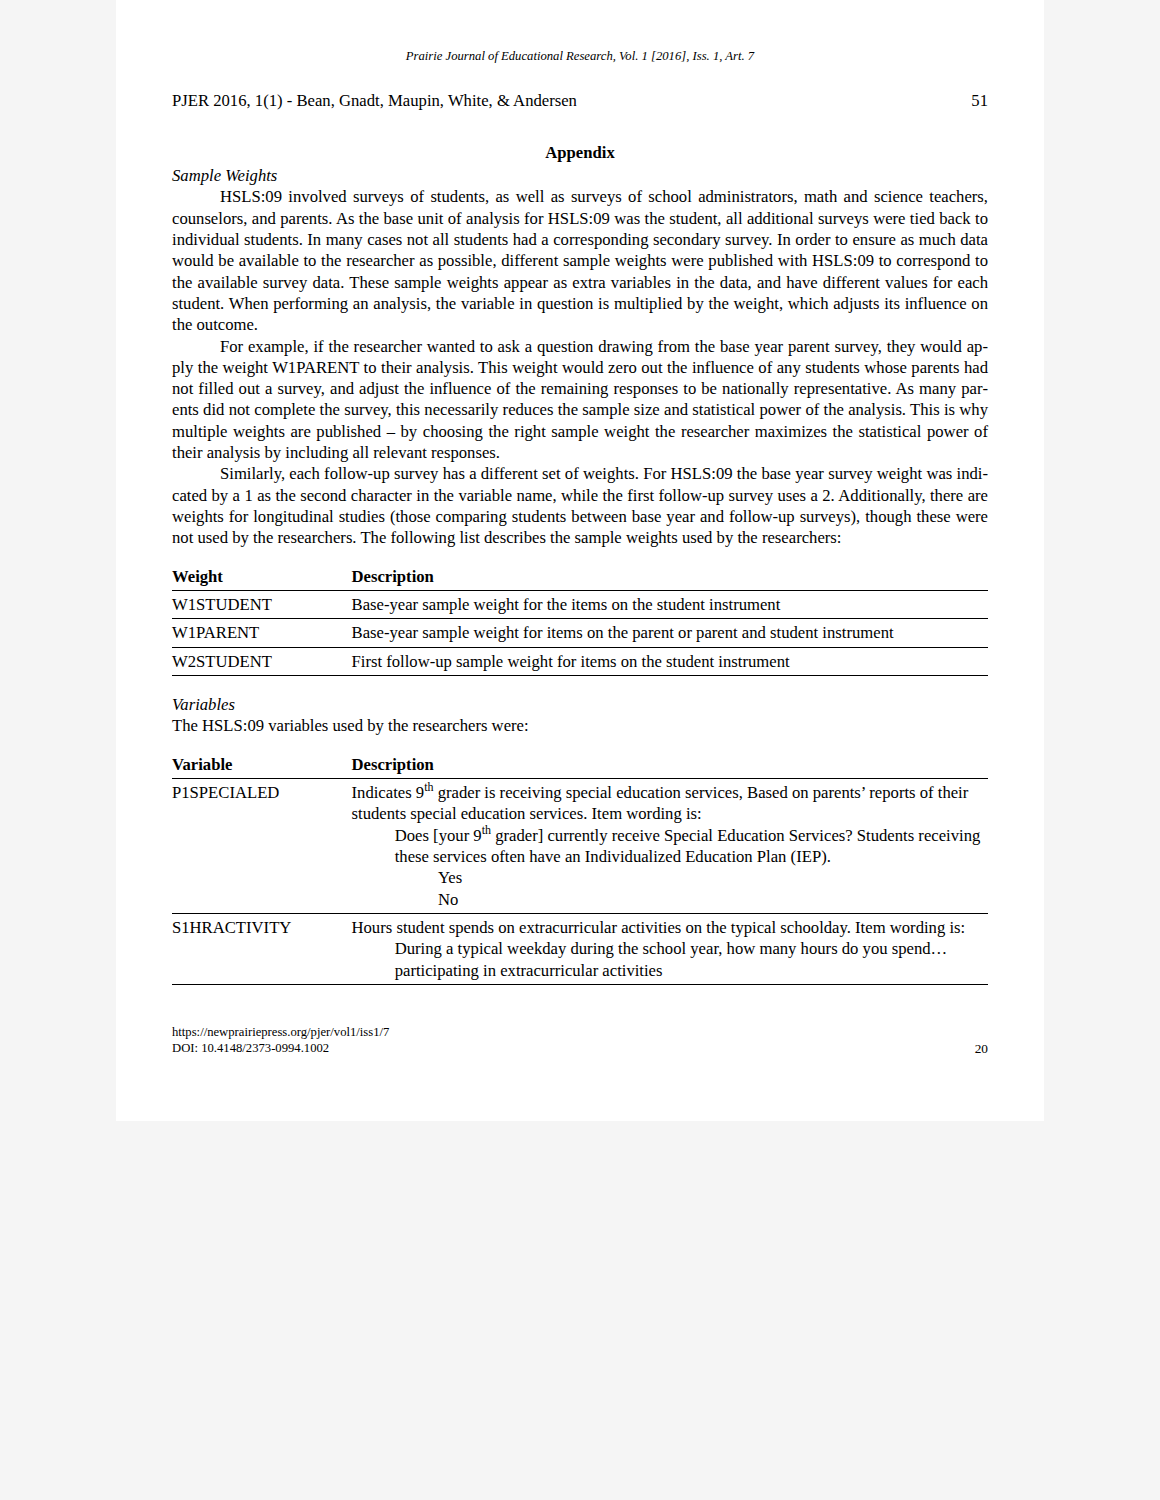Prairie Journal of Educational Research, Vol. 1 [2016], Iss. 1, Art. 7
PJER 2016, 1(1) - Bean, Gnadt, Maupin, White, & Andersen 51
Appendix
Sample Weights
HSLS:09 involved surveys of students, as well as surveys of school administrators, math and science teachers, counselors, and parents. As the base unit of analysis for HSLS:09 was the student, all additional surveys were tied back to individual students. In many cases not all students had a corresponding secondary survey. In order to ensure as much data would be available to the researcher as possible, different sample weights were published with HSLS:09 to correspond to the available survey data. These sample weights appear as extra variables in the data, and have different values for each student. When performing an analysis, the variable in question is multiplied by the weight, which adjusts its influence on the outcome.
For example, if the researcher wanted to ask a question drawing from the base year parent survey, they would apply the weight W1PARENT to their analysis. This weight would zero out the influence of any students whose parents had not filled out a survey, and adjust the influence of the remaining responses to be nationally representative. As many parents did not complete the survey, this necessarily reduces the sample size and statistical power of the analysis. This is why multiple weights are published – by choosing the right sample weight the researcher maximizes the statistical power of their analysis by including all relevant responses.
Similarly, each follow-up survey has a different set of weights. For HSLS:09 the base year survey weight was indicated by a 1 as the second character in the variable name, while the first follow-up survey uses a 2. Additionally, there are weights for longitudinal studies (those comparing students between base year and follow-up surveys), though these were not used by the researchers. The following list describes the sample weights used by the researchers:
| Weight | Description |
| --- | --- |
| W1STUDENT | Base-year sample weight for the items on the student instrument |
| W1PARENT | Base-year sample weight for items on the parent or parent and student instrument |
| W2STUDENT | First follow-up sample weight for items on the student instrument |
Variables
The HSLS:09 variables used by the researchers were:
| Variable | Description |
| --- | --- |
| P1SPECIALED | Indicates 9 th grader is receiving special education services, Based on parents’ reports of their students special education services. Item wording is: Does [your 9 th grader] currently receive Special Education Services? Students receiving these services often have an Individualized Education Plan (IEP). Yes No |
| S1HRACTIVITY | Hours student spends on extracurricular activities on the typical schoolday. Item wording is: During a typical weekday during the school year, how many hours do you spend… participating in extracurricular activities |
https://newprairiepress.org/pjer/vol1/iss1/7
DOI: 10.4148/2373-0994.1002
20